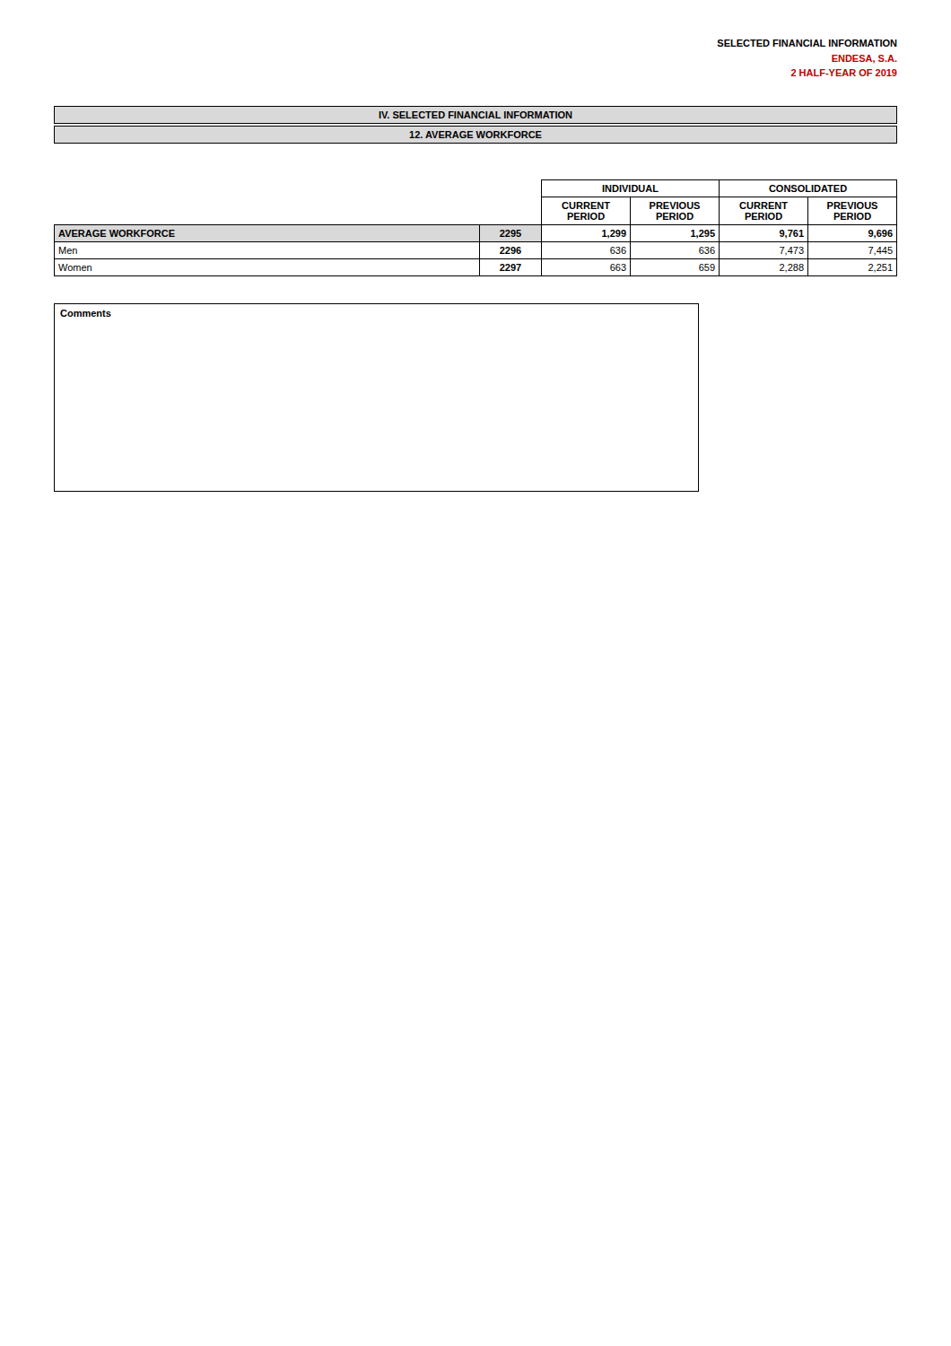SELECTED FINANCIAL INFORMATION
ENDESA, S.A.
2 HALF-YEAR OF 2019
IV. SELECTED FINANCIAL INFORMATION
12. AVERAGE WORKFORCE
| | | INDIVIDUAL | CONSOLIDATED |
| --- | --- | --- | --- |
| CURRENT PERIOD | PREVIOUS PERIOD | CURRENT PERIOD | PREVIOUS PERIOD |
| AVERAGE WORKFORCE | 2295 | 1,299 | 1,295 | 9,761 | 9,696 |
| Men | 2296 | 636 | 636 | 7,473 | 7,445 |
| Women | 2297 | 663 | 659 | 2,288 | 2,251 |
Comments